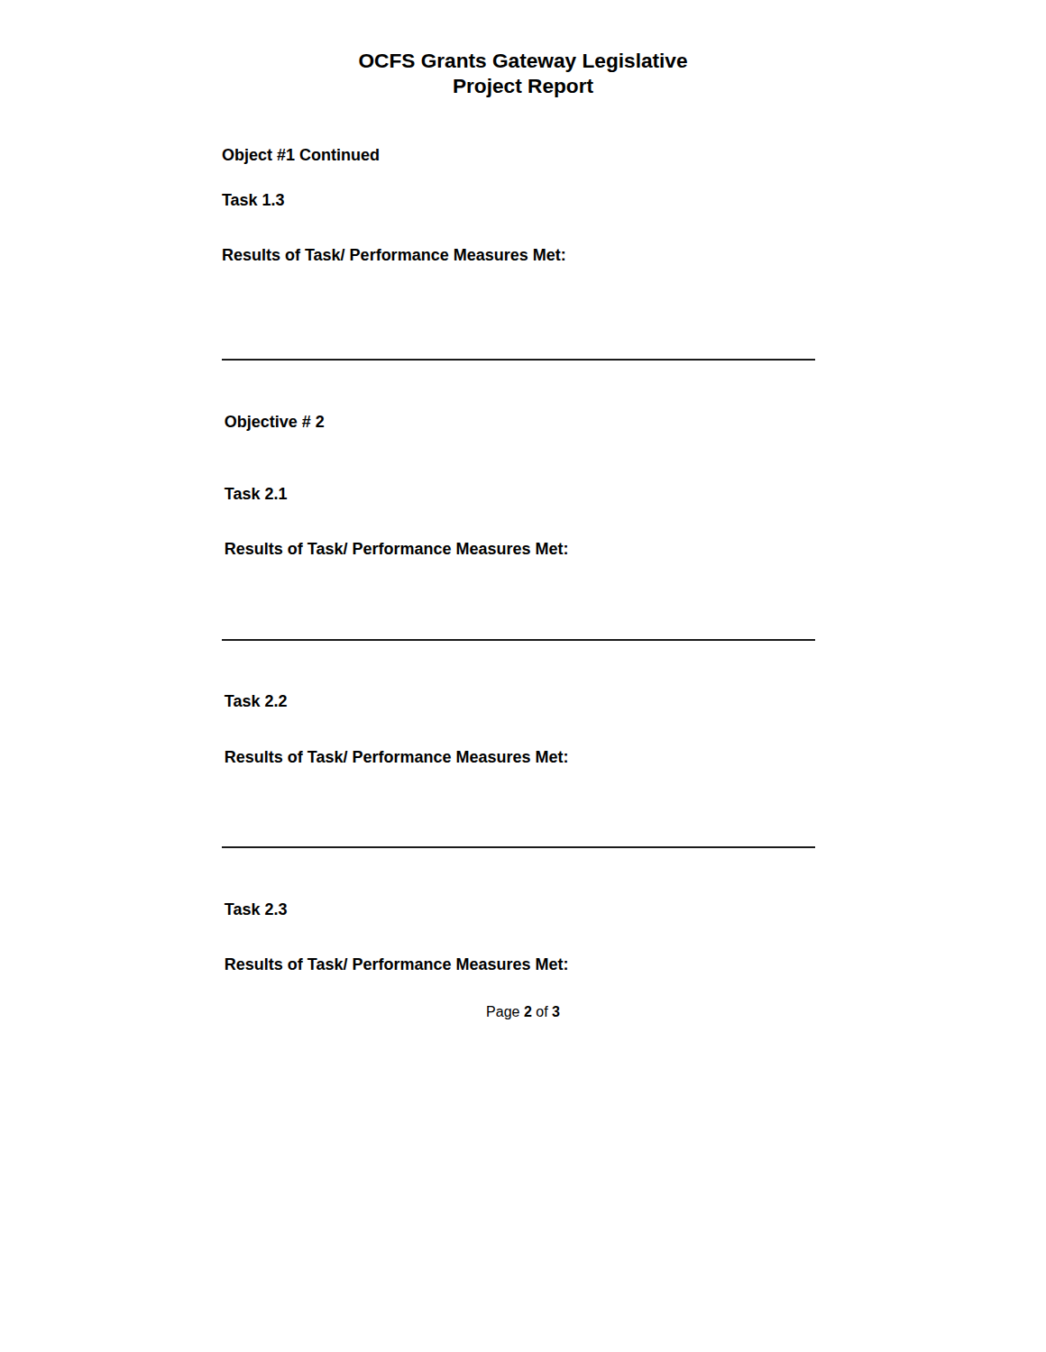OCFS Grants Gateway Legislative
Project Report
Object #1 Continued
Task 1.3
Results of Task/ Performance Measures Met:
Objective # 2
Task 2.1
Results of Task/ Performance Measures Met:
Task 2.2
Results of Task/ Performance Measures Met:
Task 2.3
Results of Task/ Performance Measures Met:
Page 2 of 3